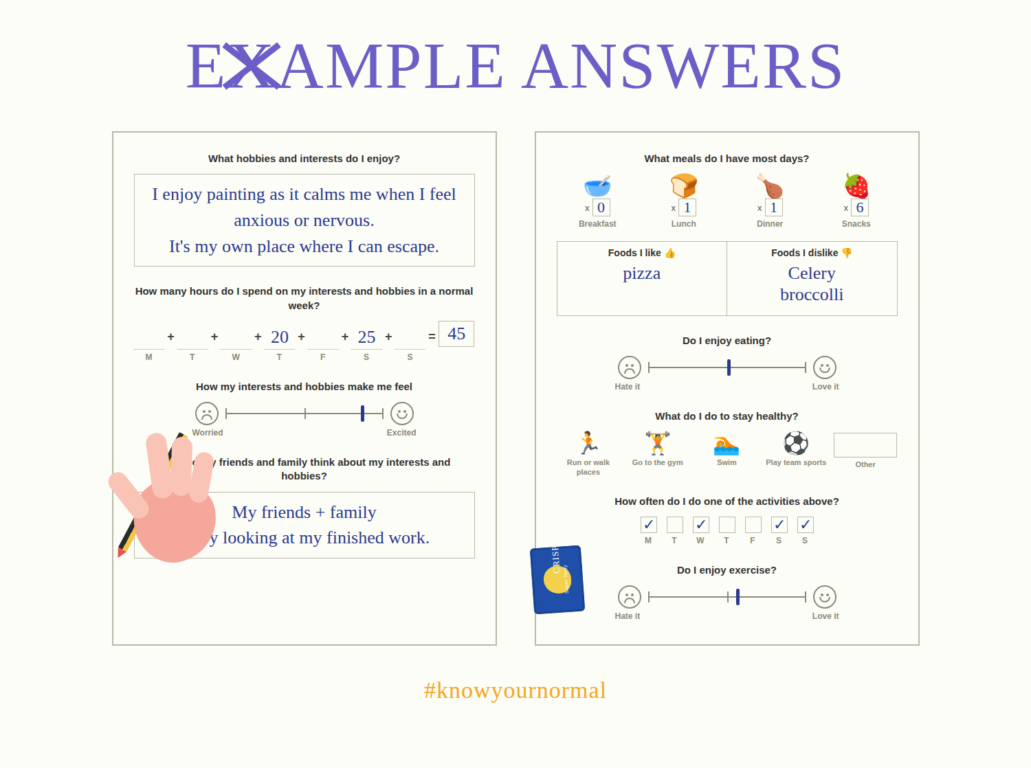EXAMPLE ANSWERS
What hobbies and interests do I enjoy?
I enjoy painting as it calms me when I feel anxious or nervous.
It's my own place where I can escape.
How many hours do I spend on my interests and hobbies in a normal week?
M
+
T
+
W
+
20
T
+
F
+
25
S
+
S
=
45
How my interests and hobbies make me feel
Worried Excited
What do my friends and family think about my interests and hobbies?
My friends + family
enjoy looking at my finished work.
CRISPS Super Tasty
What meals do I have most days?
🥣
x 0
Breakfast
🍞
x 1
Lunch
🍗
x 1
Dinner
🍓
x 6
Snacks
Foods I like 👍
pizza
Foods I dislike 👎
Celery
broccolli
Do I enjoy eating?
Hate it Love it
What do I do to stay healthy?
🏃
Run or walk places
🏋️
Go to the gym
🏊
Swim
⚽
Play team sports
Other
How often do I do one of the activities above?
✓
M
T
✓
W
T
F
✓
S
✓
S
Do I enjoy exercise?
Hate it Love it
#knowyournormal